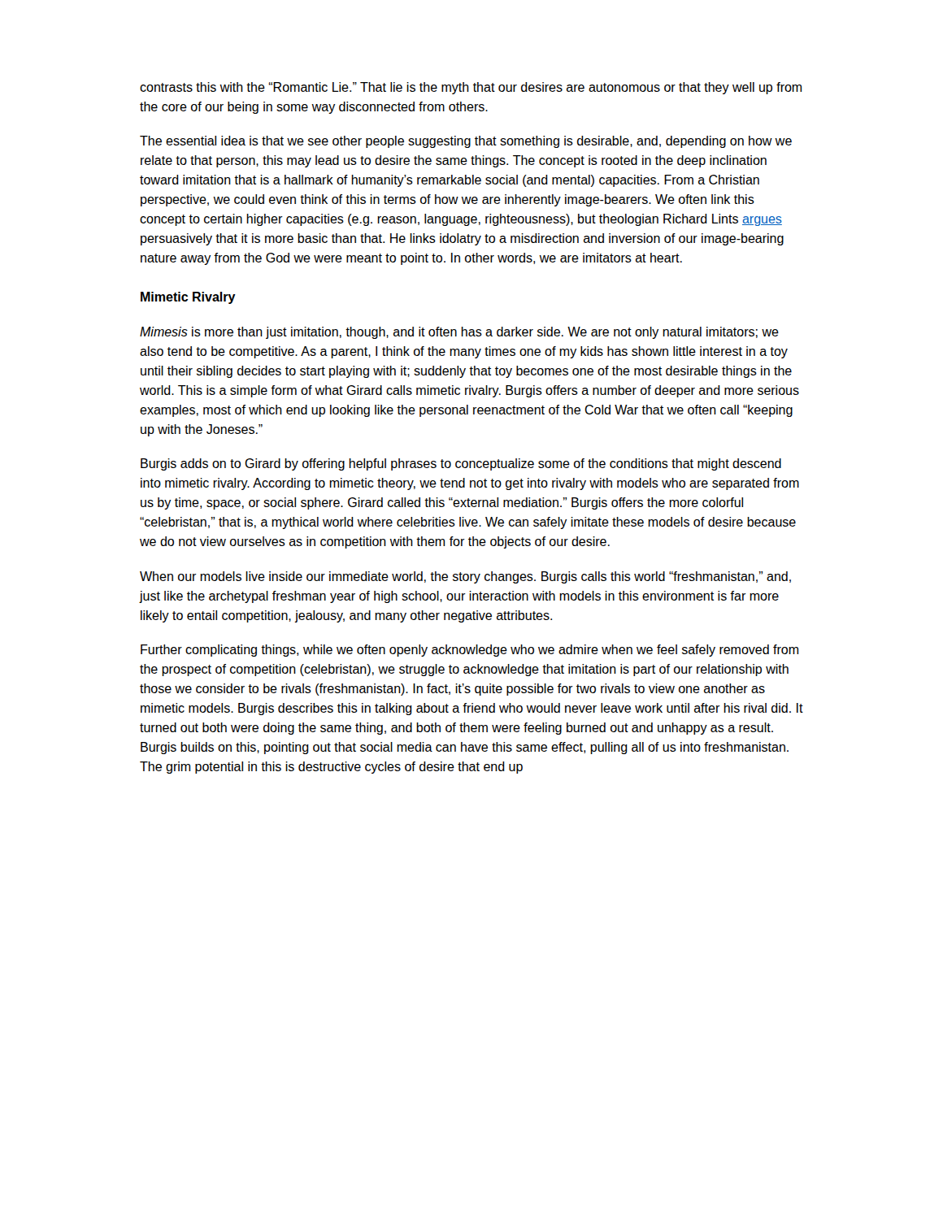contrasts this with the “Romantic Lie.” That lie is the myth that our desires are autonomous or that they well up from the core of our being in some way disconnected from others.
The essential idea is that we see other people suggesting that something is desirable, and, depending on how we relate to that person, this may lead us to desire the same things. The concept is rooted in the deep inclination toward imitation that is a hallmark of humanity’s remarkable social (and mental) capacities. From a Christian perspective, we could even think of this in terms of how we are inherently image-bearers. We often link this concept to certain higher capacities (e.g. reason, language, righteousness), but theologian Richard Lints argues persuasively that it is more basic than that. He links idolatry to a misdirection and inversion of our image-bearing nature away from the God we were meant to point to. In other words, we are imitators at heart.
Mimetic Rivalry
Mimesis is more than just imitation, though, and it often has a darker side. We are not only natural imitators; we also tend to be competitive. As a parent, I think of the many times one of my kids has shown little interest in a toy until their sibling decides to start playing with it; suddenly that toy becomes one of the most desirable things in the world. This is a simple form of what Girard calls mimetic rivalry. Burgis offers a number of deeper and more serious examples, most of which end up looking like the personal reenactment of the Cold War that we often call “keeping up with the Joneses.”
Burgis adds on to Girard by offering helpful phrases to conceptualize some of the conditions that might descend into mimetic rivalry. According to mimetic theory, we tend not to get into rivalry with models who are separated from us by time, space, or social sphere. Girard called this “external mediation.” Burgis offers the more colorful “celebristan,” that is, a mythical world where celebrities live. We can safely imitate these models of desire because we do not view ourselves as in competition with them for the objects of our desire.
When our models live inside our immediate world, the story changes. Burgis calls this world “freshmanistan,” and, just like the archetypal freshman year of high school, our interaction with models in this environment is far more likely to entail competition, jealousy, and many other negative attributes.
Further complicating things, while we often openly acknowledge who we admire when we feel safely removed from the prospect of competition (celebristan), we struggle to acknowledge that imitation is part of our relationship with those we consider to be rivals (freshmanistan). In fact, it’s quite possible for two rivals to view one another as mimetic models. Burgis describes this in talking about a friend who would never leave work until after his rival did. It turned out both were doing the same thing, and both of them were feeling burned out and unhappy as a result. Burgis builds on this, pointing out that social media can have this same effect, pulling all of us into freshmanistan. The grim potential in this is destructive cycles of desire that end up